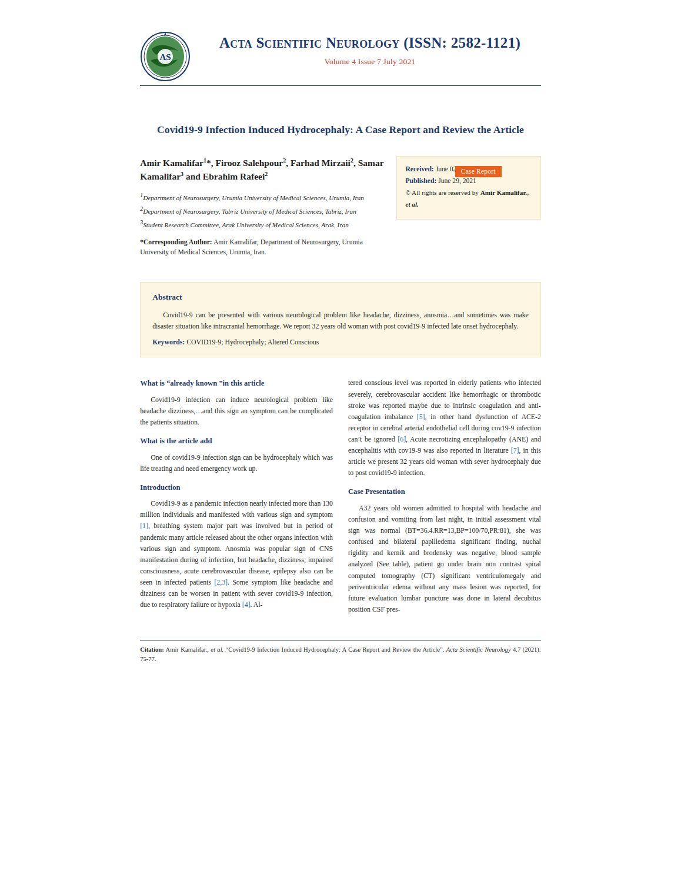AS
Acta Scientific Neurology (ISSN: 2582-1121)
Volume 4 Issue 7 July 2021
Case Report
Covid19-9 Infection Induced Hydrocephaly: A Case Report and Review the Article
Amir Kamalifar1*, Firooz Salehpour2, Farhad Mirzaii2, Samar Kamalifar3 and Ebrahim Rafeei2
1Department of Neurosurgery, Urumia University of Medical Sciences, Urumia, Iran
2Department of Neurosurgery, Tabriz University of Medical Sciences, Tabriz, Iran
3Student Research Committee, Arak University of Medical Sciences, Arak, Iran
*Corresponding Author: Amir Kamalifar, Department of Neurosurgery, Urumia University of Medical Sciences, Urumia, Iran.
Received: June 02, 2021
Published: June 29, 2021
© All rights are reserved by Amir Kamalifar., et al.
Abstract
Covid19-9 can be presented with various neurological problem like headache, dizziness, anosmia…and sometimes was make disaster situation like intracranial hemorrhage. We report 32 years old woman with post covid19-9 infected late onset hydrocephaly.
Keywords: COVID19-9; Hydrocephaly; Altered Conscious
What is “already known ”in this article
Covid19-9 infection can induce neurological problem like headache dizziness,…and this sign an symptom can be complicated the patients situation.
What is the article add
One of covid19-9 infection sign can be hydrocephaly which was life treating and need emergency work up.
Introduction
Covid19-9 as a pandemic infection nearly infected more than 130 million individuals and manifested with various sign and symptom [1], breathing system major part was involved but in period of pandemic many article released about the other organs infection with various sign and symptom. Anosmia was popular sign of CNS manifestation during of infection, but headache, dizziness, impaired consciousness, acute cerebrovascular disease, epilepsy also can be seen in infected patients [2,3]. Some symptom like headache and dizziness can be worsen in patient with sever covid19-9 infection, due to respiratory failure or hypoxia [4]. Al-
tered conscious level was reported in elderly patients who infected severely, cerebrovascular accident like hemorrhagic or thrombotic stroke was reported maybe due to intrinsic coagulation and anti-coagulation imbalance [5], in other hand dysfunction of ACE-2 receptor in cerebral arterial endothelial cell during cov19-9 infection can’t be ignored [6], Acute necrotizing encephalopathy (ANE) and encephalitis with cov19-9 was also reported in literature [7], in this article we present 32 years old woman with sever hydrocephaly due to post covid19-9 infection.
Case Presentation
A32 years old women admitted to hospital with headache and confusion and vomiting from last night, in initial assessment vital sign was normal (BT=36.4.RR=13,BP=100/70,PR:81), she was confused and bilateral papilledema significant finding, nuchal rigidity and kernik and brodensky was negative, blood sample analyzed (See table), patient go under brain non contrast spiral computed tomography (CT) significant ventriculomegaly and periventricular edema without any mass lesion was reported, for future evaluation lumbar puncture was done in lateral decubitus position CSF pres-
Citation: Amir Kamalifar., et al. “Covid19-9 Infection Induced Hydrocephaly: A Case Report and Review the Article”. Acta Scientific Neurology 4.7 (2021): 75-77.